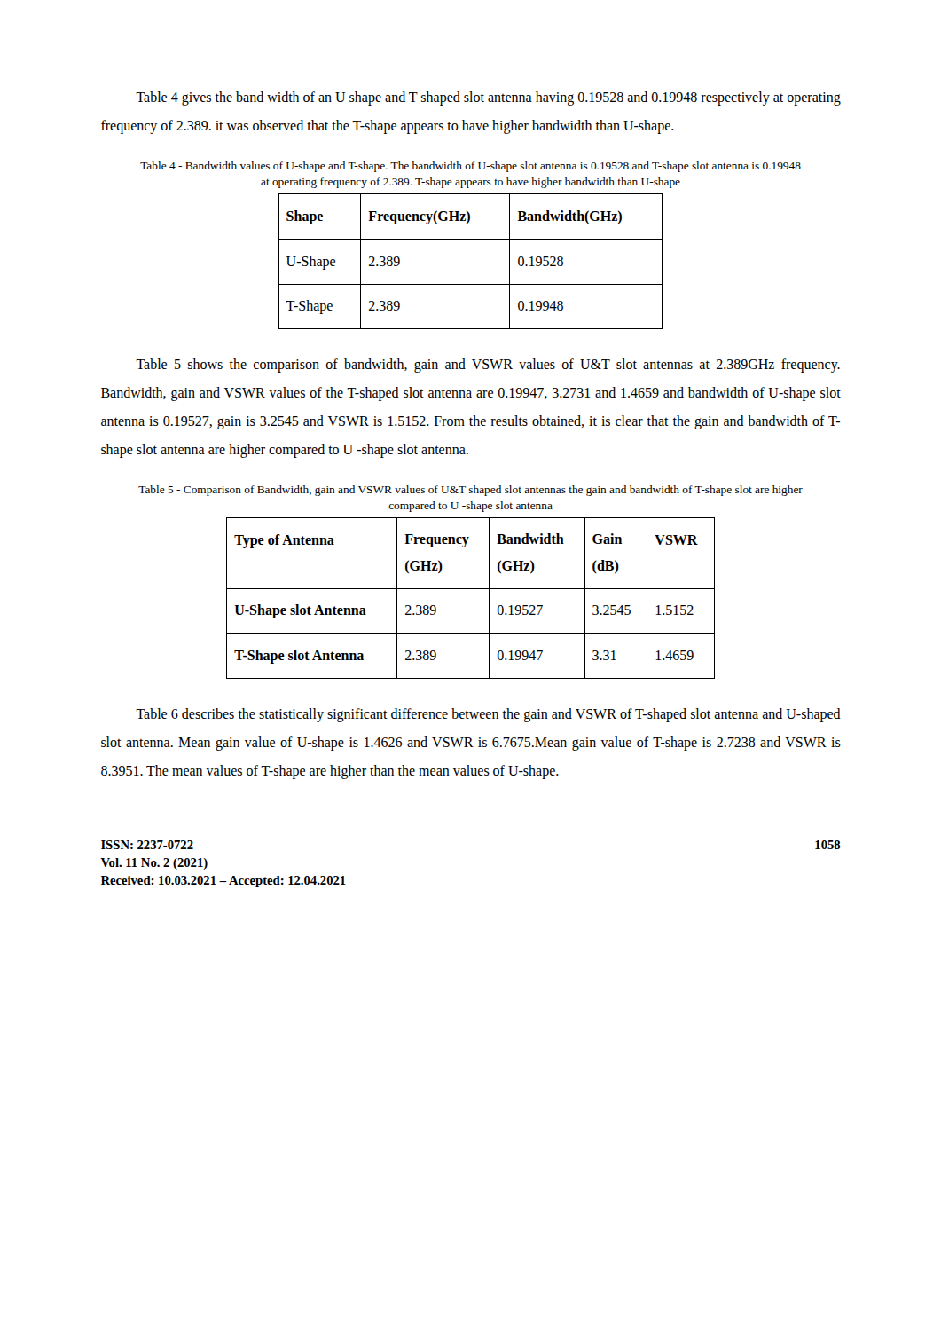Table 4 gives the band width of an U shape and T shaped slot antenna having 0.19528 and 0.19948 respectively at operating frequency of 2.389. it was observed that the T-shape appears to have higher bandwidth than U-shape.
Table 4 - Bandwidth values of U-shape and T-shape. The bandwidth of U-shape slot antenna is 0.19528 and T-shape slot antenna is 0.19948 at operating frequency of 2.389. T-shape appears to have higher bandwidth than U-shape
| Shape | Frequency(GHz) | Bandwidth(GHz) |
| --- | --- | --- |
| U-Shape | 2.389 | 0.19528 |
| T-Shape | 2.389 | 0.19948 |
Table 5 shows the comparison of bandwidth, gain and VSWR values of U&T slot antennas at 2.389GHz frequency. Bandwidth, gain and VSWR values of the T-shaped slot antenna are 0.19947, 3.2731 and 1.4659 and bandwidth of U-shape slot antenna is 0.19527, gain is 3.2545 and VSWR is 1.5152. From the results obtained, it is clear that the gain and bandwidth of T-shape slot antenna are higher compared to U -shape slot antenna.
Table 5 - Comparison of Bandwidth, gain and VSWR values of U&T shaped slot antennas the gain and bandwidth of T-shape slot are higher compared to U -shape slot antenna
| Type of Antenna | Frequency (GHz) | Bandwidth (GHz) | Gain (dB) | VSWR |
| --- | --- | --- | --- | --- |
| U-Shape slot Antenna | 2.389 | 0.19527 | 3.2545 | 1.5152 |
| T-Shape slot Antenna | 2.389 | 0.19947 | 3.31 | 1.4659 |
Table 6 describes the statistically significant difference between the gain and VSWR of T-shaped slot antenna and U-shaped slot antenna. Mean gain value of U-shape is 1.4626 and VSWR is 6.7675.Mean gain value of T-shape is 2.7238 and VSWR is 8.3951. The mean values of T-shape are higher than the mean values of U-shape.
ISSN: 2237-0722
Vol. 11 No. 2 (2021)
Received: 10.03.2021 – Accepted: 12.04.2021
1058